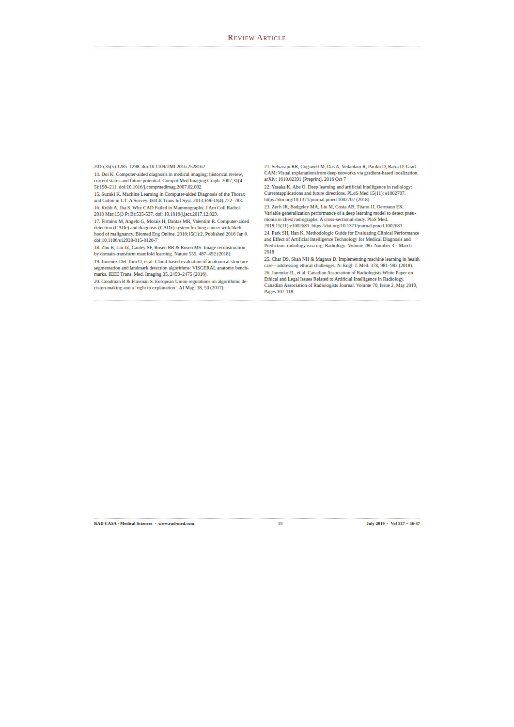Review Article
2016;35(5):1285–1298. doi:10.1109/TMI.2016.2528162
14. Doi K. Computer-aided diagnosis in medical imaging: historical review, current status and future potential. Comput Med Imaging Graph. 2007;31(4-5):198–211. doi:10.1016/j.compmedimag.2007.02.002
15. Suzuki K. Machine Learning in Computer-aided Diagnosis of the Thorax and Colon in CT: A Survey. IEICE Trans Inf Syst. 2013;E96-D(4):772–783.
16. Kohli A, Jha S. Why CAD Failed in Mammography. J Am Coll Radiol. 2018 Mar;15(3 Pt B):535-537. doi: 10.1016/j.jacr.2017.12.029.
17. Firmino M, Angelo G, Morais H, Dantas MR, Valentim R. Computer-aided detection (CADe) and diagnosis (CADx) system for lung cancer with likelihood of malignancy. Biomed Eng Online. 2016;15(1):2. Published 2016 Jan 6. doi:10.1186/s12938-015-0120-7
18. Zhu B, Liu JZ, Cauley SF, Rosen BR & Rosen MS. Image reconstruction by domain-transform manifold learning. Nature 555, 487–492 (2018).
19. Jimenez-Del-Toro O, et al. Cloud-based evaluation of anatomical structure segmentation and landmark detection algorithms: VISCERAL anatomy benchmarks. IEEE Trans. Med. Imaging 35, 2459–2475 (2016).
20. Goodman B & Flaxman S. European Union regulations on algorithmic decision-making and a ‘right to explanation’. AI Mag. 38, 50 (2017).
21. Selvaraju RR, Cogswell M, Das A, Vedantam R, Parikh D, Batra D. Grad-CAM: Visual explanationsfrom deep networks via gradient-based localization. arXiv: 1610.02391 [Preprint]. 2016 Oct 7
22. Yasaka K, Abe O. Deep learning and artificial intelligence in radiology: Currentapplications and future directions. PLoS Med 15(11): e1002707. https://doi.org/10.1371/journal.pmed.1002707 (2018)
23. Zech JR, Badgeley MA, Liu M, Costa AB, Titano JJ, Oermann EK. Variable generalization performance of a deep learning model to detect pneumonia in chest radiographs: A cross-sectional study. PloS Med. 2018;15(11):e1002683. https://doi.org/10.1371/journal.pmed.1002683
24. Park SH, Han K. Methodologic Guide for Evaluating Clinical Performance and Effect of Artificial Intelligence Technology for Medical Diagnosis and Prediction. radiology.rsna.org. Radiology: Volume 286: Number 3—March 2018
25. Char DS, Shah NH & Magnus D. Implementing machine learning in health care—addressing ethical challenges. N. Engl. J. Med. 378, 981–983 (2018).
26. Jaremko JL, et al. Canadian Association of Radiologists White Paper on Ethical and Legal Issues Related to Artificial Intelligence in Radiology. Canadian Association of Radiologists Journal. Volume 70, Issue 2, May 2019, Pages 107-118
RAD CASA - Medical Sciences - www.rad-med.com
59
July 2019 - Vol 537 = 46-47